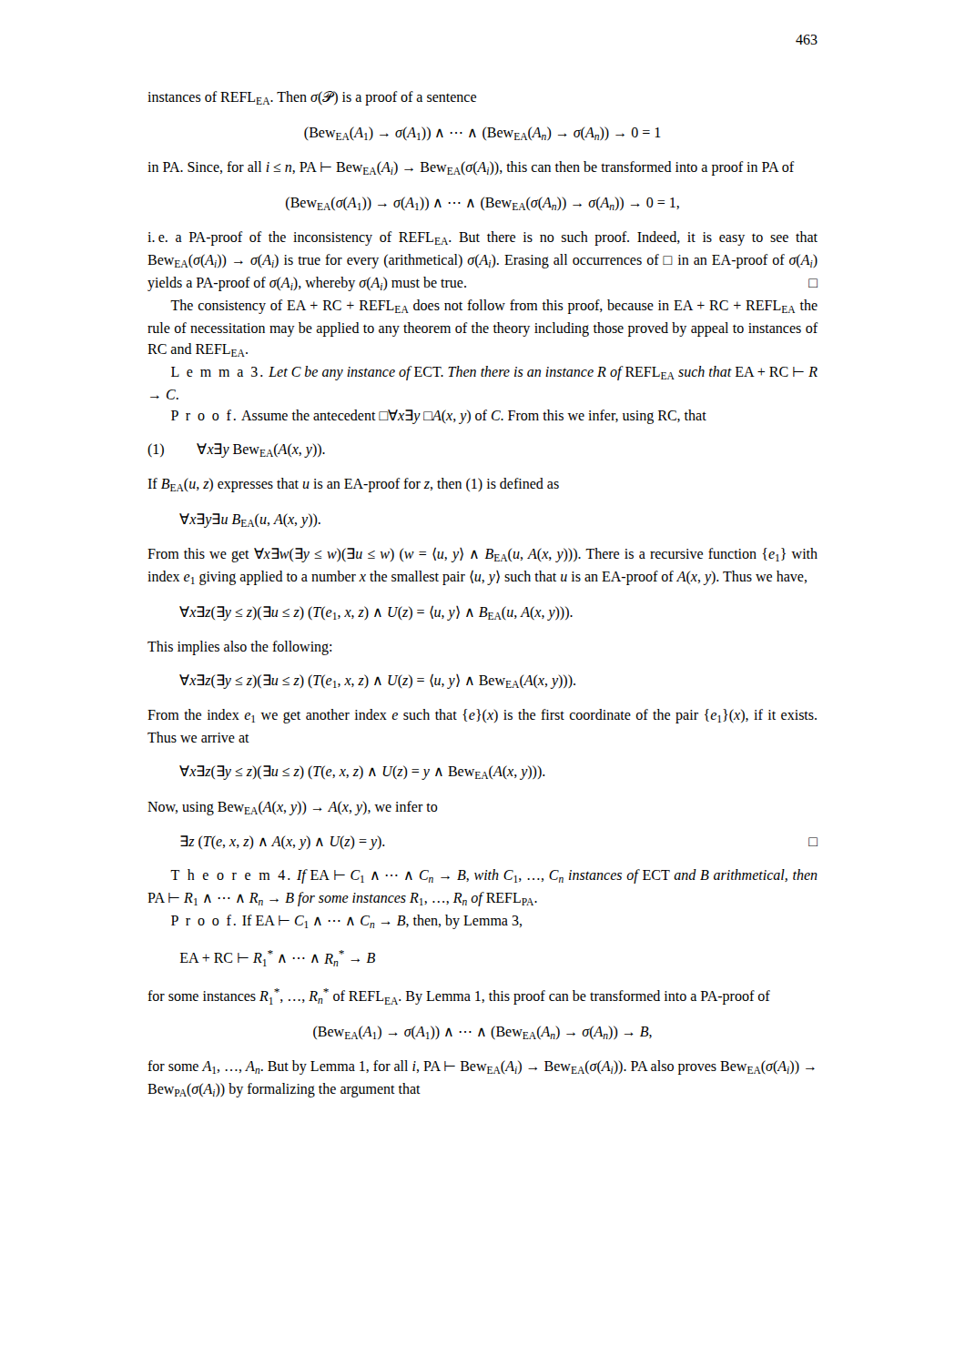463
instances of REFLEA. Then σ(𝒫) is a proof of a sentence
(BewEA(A 1) → σ(A 1)) ∧ ⋯ ∧ (BewEA(An) → σ(An)) → 0 = 1
in PA. Since, for all i ≤ n, PA ⊢ BewEA(Ai) → BewEA(σ(Ai)), this can then be transformed into a proof in PA of
(BewEA(σ(A 1)) → σ(A 1)) ∧ ⋯ ∧ (BewEA(σ(An)) → σ(An)) → 0 = 1,
i. e. a PA-proof of the inconsistency of REFLEA. But there is no such proof. Indeed, it is easy to see that BewEA(σ(Ai)) → σ(Ai) is true for every (arithmetical) σ(Ai). Erasing all occurrences of □ in an EA-proof of σ(Ai) yields a PA-proof of σ(Ai), whereby σ(Ai) must be true. □
The consistency of EA + RC + REFLEA does not follow from this proof, because in EA + RC + REFLEA the rule of necessitation may be applied to any theorem of the theory including those proved by appeal to instances of RC and REFLEA.
L e m m a 3. Let C be any instance of ECT. Then there is an instance R of REFLEA such that EA + RC ⊢ R → C.
P r o o f. Assume the antecedent □∀x∃y □A(x, y) of C. From this we infer, using RC, that
(1)∀x∃y BewEA(A(x, y)).
If BEA(u, z) expresses that u is an EA-proof for z, then (1) is defined as
∀x∃y∃u BEA(u, A(x, y)).
From this we get ∀x∃w(∃y ≤ w)(∃u ≤ w) (w = ⟨u, y⟩ ∧ BEA(u, A(x, y))). There is a recursive function {e 1} with index e 1 giving applied to a number x the smallest pair ⟨u, y⟩ such that u is an EA-proof of A(x, y). Thus we have,
∀x∃z(∃y ≤ z)(∃u ≤ z) (T(e 1, x, z) ∧ U(z) = ⟨u, y⟩ ∧ BEA(u, A(x, y))).
This implies also the following:
∀x∃z(∃y ≤ z)(∃u ≤ z) (T(e 1, x, z) ∧ U(z) = ⟨u, y⟩ ∧ BewEA(A(x, y))).
From the index e 1 we get another index e such that {e}(x) is the first coordinate of the pair {e 1}(x), if it exists. Thus we arrive at
∀x∃z(∃y ≤ z)(∃u ≤ z) (T(e, x, z) ∧ U(z) = y ∧ BewEA(A(x, y))).
Now, using BewEA(A(x, y)) → A(x, y), we infer to
∃z (T(e, x, z) ∧ A(x, y) ∧ U(z) = y). □
T h e o r e m 4. If EA ⊢ C 1 ∧ ⋯ ∧ Cn → B, with C 1, …, Cn instances of ECT and B arithmetical, then PA ⊢ R 1 ∧ ⋯ ∧ Rn → B for some instances R 1, …, Rn of REFLPA.
P r o o f. If EA ⊢ C 1 ∧ ⋯ ∧ Cn → B, then, by Lemma 3,
EA + RC ⊢ R 1* ∧ ⋯ ∧ Rn* → B
for some instances R 1*, …, Rn* of REFLEA. By Lemma 1, this proof can be transformed into a PA-proof of
(BewEA(A 1) → σ(A 1)) ∧ ⋯ ∧ (BewEA(An) → σ(An)) → B,
for some A 1, …, An. But by Lemma 1, for all i, PA ⊢ BewEA(Ai) → BewEA(σ(Ai)). PA also proves BewEA(σ(Ai)) → BewPA(σ(Ai)) by formalizing the argument that